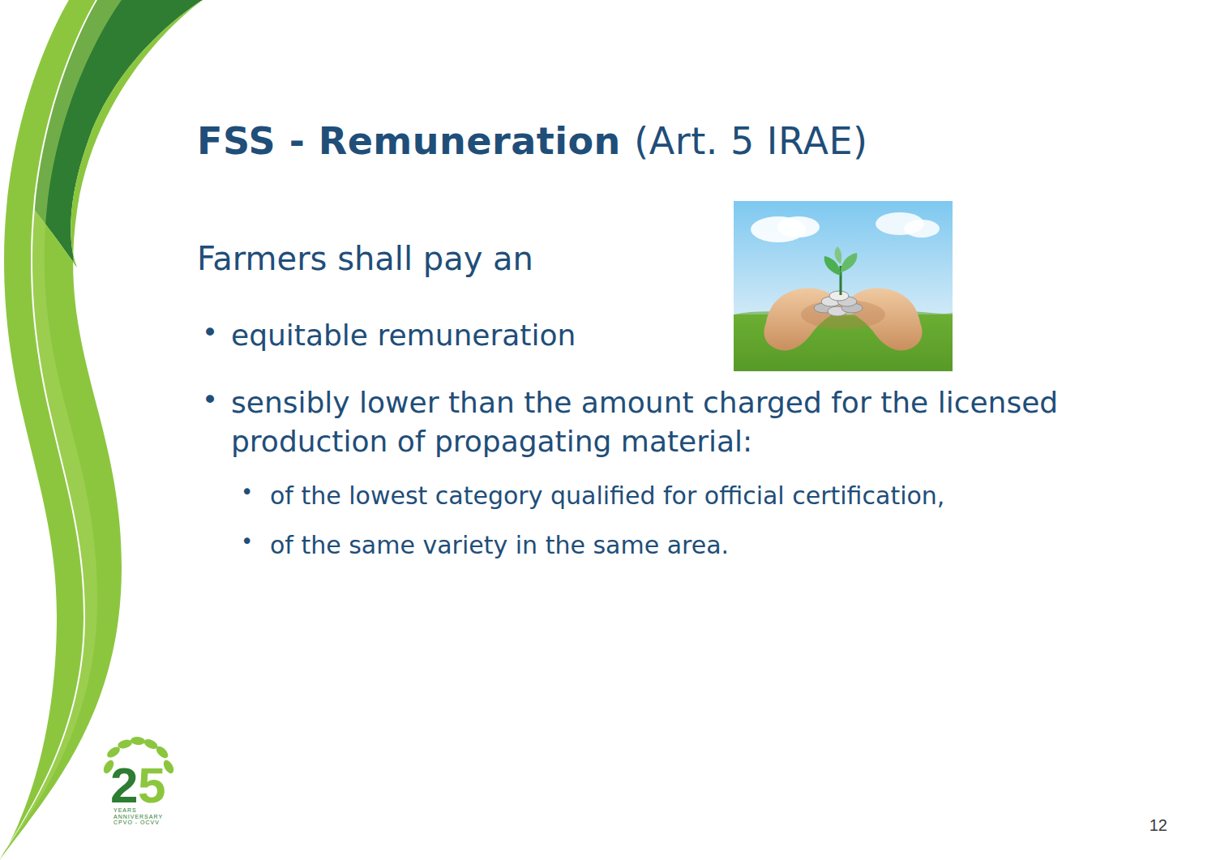FSS - Remuneration (Art. 5 IRAE)
Farmers shall pay an
equitable remuneration
sensibly lower than the amount charged for the licensed production of propagating material:
of the lowest category qualified for official certification,
of the same variety in the same area.
2 5 YEARS ANNIVERSARY CPVO - OCVV
12